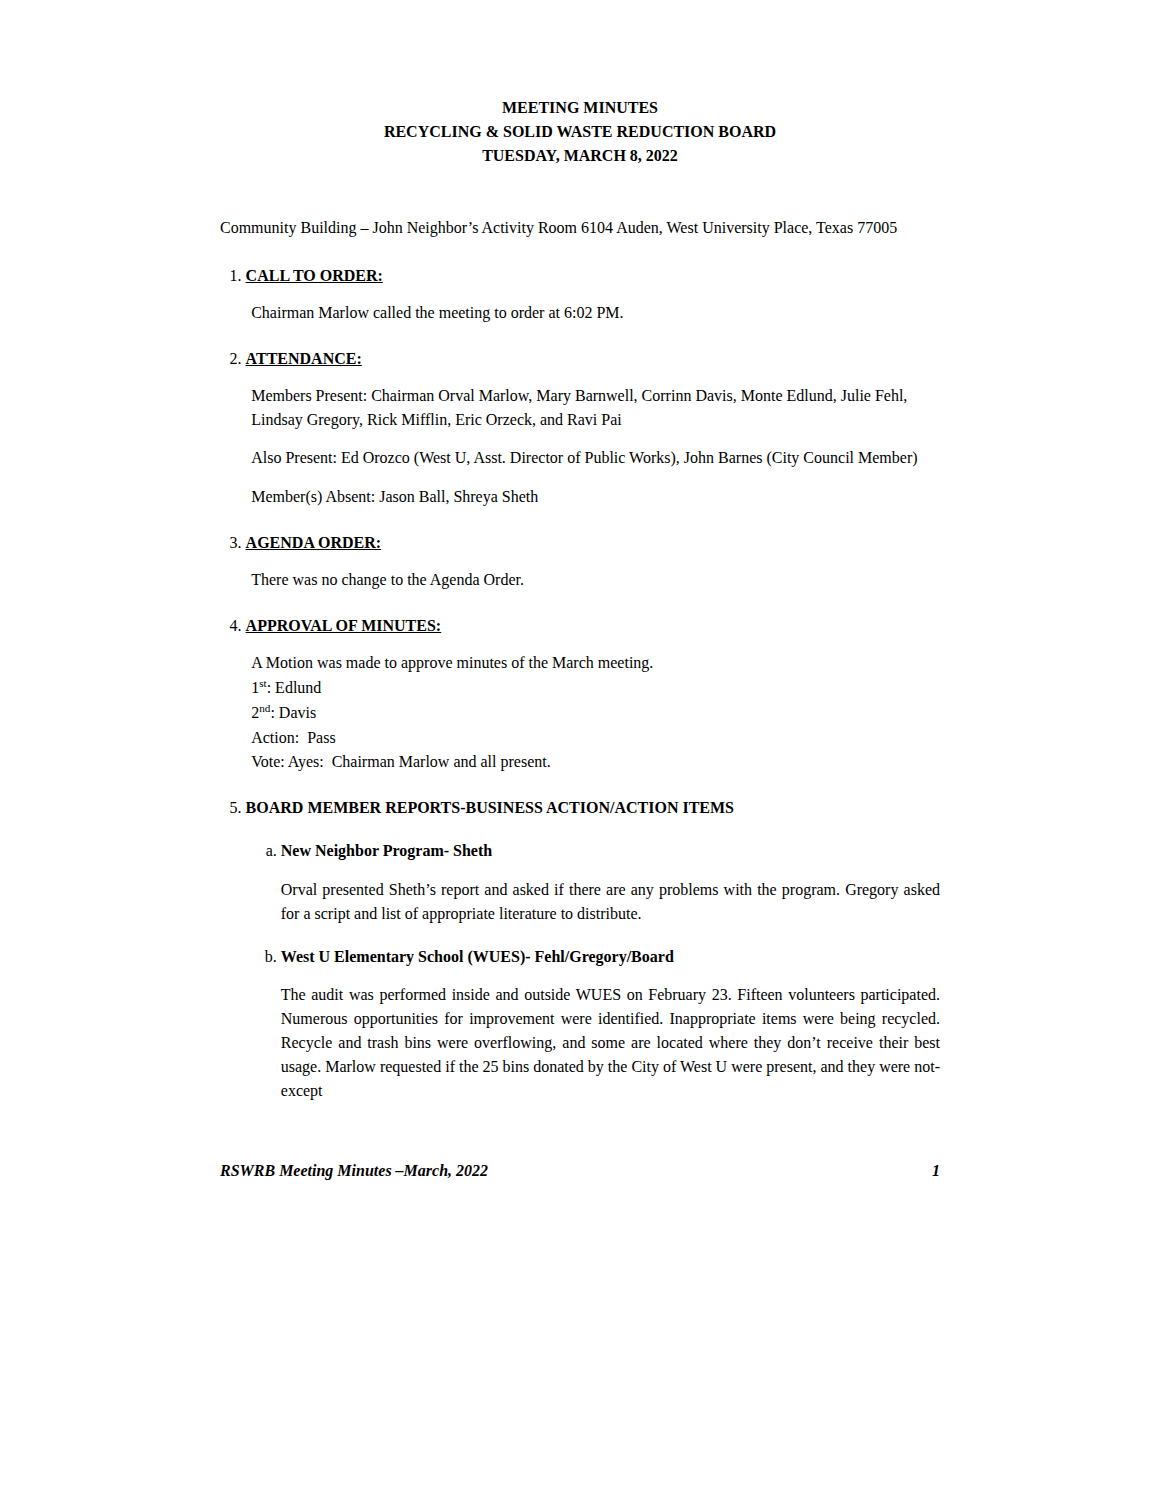MEETING MINUTES
RECYCLING & SOLID WASTE REDUCTION BOARD
TUESDAY, MARCH 8, 2022
Community Building – John Neighbor’s Activity Room 6104 Auden, West University Place, Texas 77005
Call to Order:
Chairman Marlow called the meeting to order at 6:02 PM.
Attendance:
Members Present: Chairman Orval Marlow, Mary Barnwell, Corrinn Davis, Monte Edlund, Julie Fehl, Lindsay Gregory, Rick Mifflin, Eric Orzeck, and Ravi Pai
Also Present: Ed Orozco (West U, Asst. Director of Public Works), John Barnes (City Council Member)
Member(s) Absent: Jason Ball, Shreya Sheth
Agenda Order:
There was no change to the Agenda Order.
Approval of Minutes:
A Motion was made to approve minutes of the March meeting.
1st: Edlund
2nd: Davis
Action: Pass
Vote: Ayes: Chairman Marlow and all present.
Board Member Reports-Business Action/Action Items
New Neighbor Program- Sheth
Orval presented Sheth’s report and asked if there are any problems with the program. Gregory asked for a script and list of appropriate literature to distribute.
West U Elementary School (WUES)- Fehl/Gregory/Board
The audit was performed inside and outside WUES on February 23. Fifteen volunteers participated. Numerous opportunities for improvement were identified. Inappropriate items were being recycled. Recycle and trash bins were overflowing, and some are located where they don’t receive their best usage. Marlow requested if the 25 bins donated by the City of West U were present, and they were not-except
RSWRB Meeting Minutes –March, 2022 1